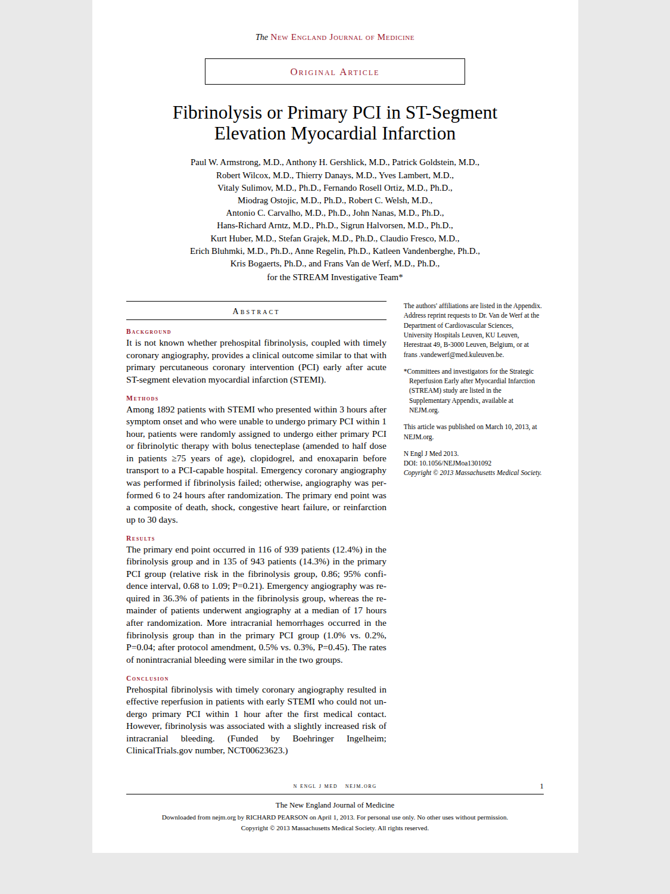The New England Journal of Medicine
Original Article
Fibrinolysis or Primary PCI in ST-Segment
Elevation Myocardial Infarction
Paul W. Armstrong, M.D., Anthony H. Gershlick, M.D., Patrick Goldstein, M.D.,
Robert Wilcox, M.D., Thierry Danays, M.D., Yves Lambert, M.D.,
Vitaly Sulimov, M.D., Ph.D., Fernando Rosell Ortiz, M.D., Ph.D.,
Miodrag Ostojic, M.D., Ph.D., Robert C. Welsh, M.D.,
Antonio C. Carvalho, M.D., Ph.D., John Nanas, M.D., Ph.D.,
Hans-Richard Arntz, M.D., Ph.D., Sigrun Halvorsen, M.D., Ph.D.,
Kurt Huber, M.D., Stefan Grajek, M.D., Ph.D., Claudio Fresco, M.D.,
Erich Bluhmki, M.D., Ph.D., Anne Regelin, Ph.D., Katleen Vandenberghe, Ph.D.,
Kris Bogaerts, Ph.D., and Frans Van de Werf, M.D., Ph.D.,
for the STREAM Investigative Team*
Abstract
Background
It is not known whether prehospital fibrinolysis, coupled with timely coronary angiography, provides a clinical outcome similar to that with primary percutaneous coronary intervention (PCI) early after acute ST-segment elevation myocardial infarction (STEMI).
Methods
Among 1892 patients with STEMI who presented within 3 hours after symptom onset and who were unable to undergo primary PCI within 1 hour, patients were randomly assigned to undergo either primary PCI or fibrinolytic therapy with bolus tenecteplase (amended to half dose in patients ≥75 years of age), clopidogrel, and enoxaparin before transport to a PCI-capable hospital. Emergency coronary angiography was performed if fibrinolysis failed; otherwise, angiography was performed 6 to 24 hours after randomization. The primary end point was a composite of death, shock, congestive heart failure, or reinfarction up to 30 days.
Results
The primary end point occurred in 116 of 939 patients (12.4%) in the fibrinolysis group and in 135 of 943 patients (14.3%) in the primary PCI group (relative risk in the fibrinolysis group, 0.86; 95% confidence interval, 0.68 to 1.09; P=0.21). Emergency angiography was required in 36.3% of patients in the fibrinolysis group, whereas the remainder of patients underwent angiography at a median of 17 hours after randomization. More intracranial hemorrhages occurred in the fibrinolysis group than in the primary PCI group (1.0% vs. 0.2%, P=0.04; after protocol amendment, 0.5% vs. 0.3%, P=0.45). The rates of nonintracranial bleeding were similar in the two groups.
Conclusion
Prehospital fibrinolysis with timely coronary angiography resulted in effective reperfusion in patients with early STEMI who could not undergo primary PCI within 1 hour after the first medical contact. However, fibrinolysis was associated with a slightly increased risk of intracranial bleeding. (Funded by Boehringer Ingelheim; ClinicalTrials.gov number, NCT00623623.)
The authors' affiliations are listed in the Appendix. Address reprint requests to Dr. Van de Werf at the Department of Cardiovascular Sciences, University Hospitals Leuven, KU Leuven, Herestraat 49, B-3000 Leuven, Belgium, or at frans .vandewerf@med.kuleuven.be.
*Committees and investigators for the Strategic Reperfusion Early after Myocardial Infarction (STREAM) study are listed in the Supplementary Appendix, available at NEJM.org.
This article was published on March 10, 2013, at NEJM.org.
N Engl J Med 2013.
DOI: 10.1056/NEJMoa1301092
Copyright © 2013 Massachusetts Medical Society.
n engl j med nejm.org1
The New England Journal of Medicine
Downloaded from nejm.org by RICHARD PEARSON on April 1, 2013. For personal use only. No other uses without permission.
Copyright © 2013 Massachusetts Medical Society. All rights reserved.